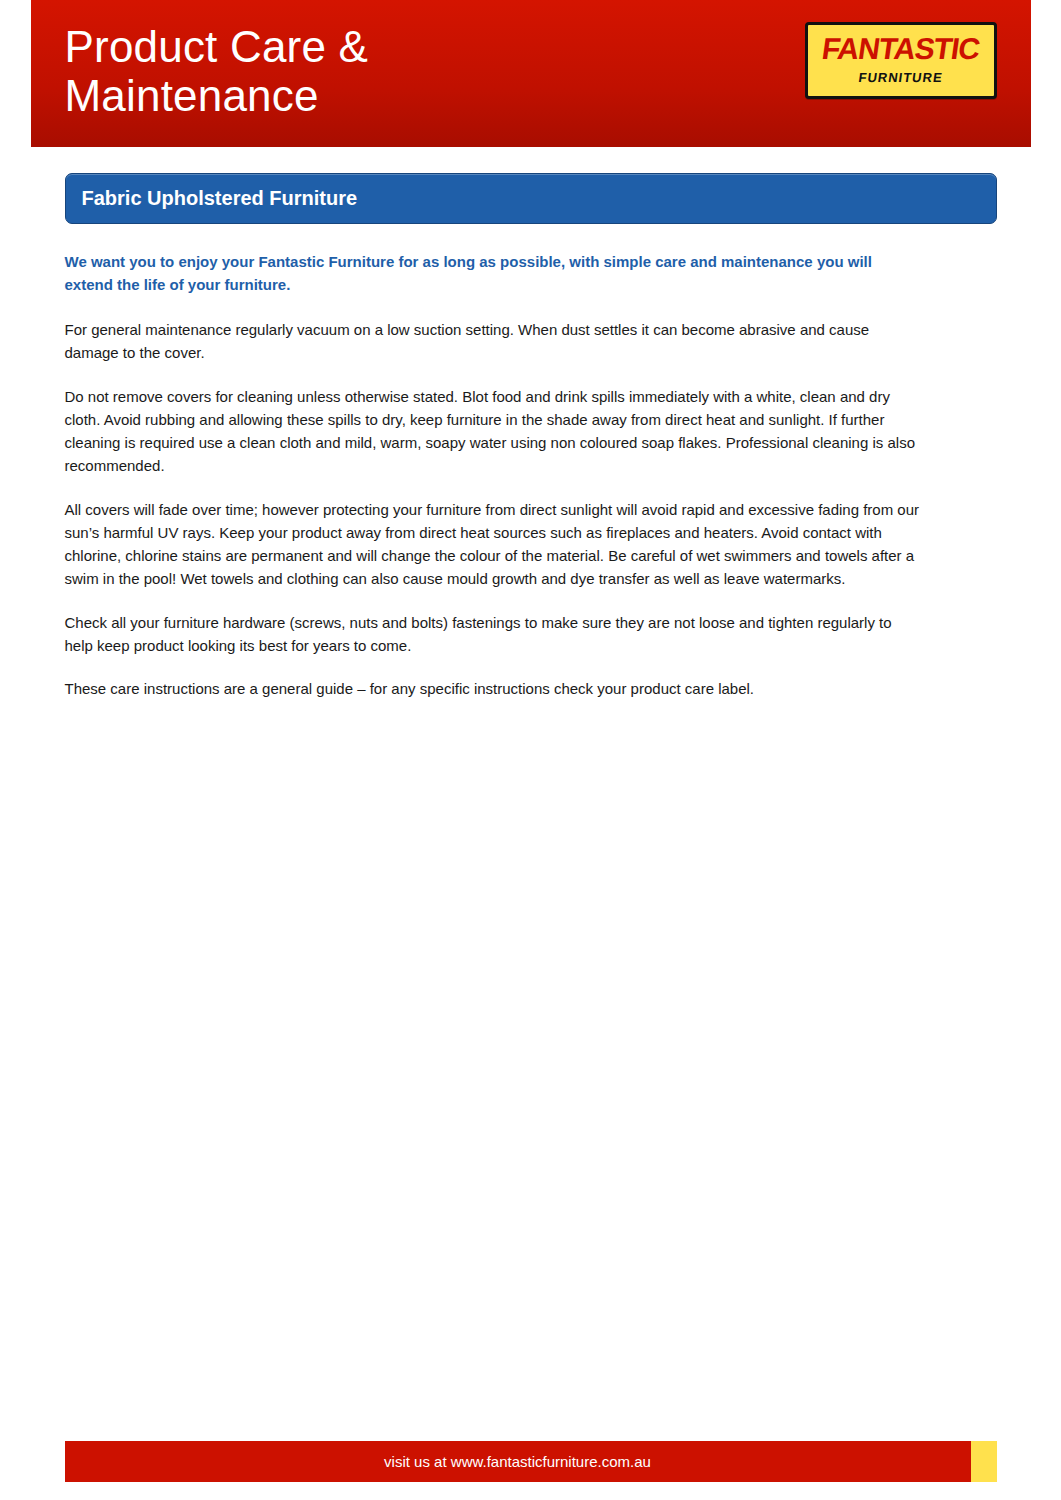Product Care &
Maintenance
FANTASTIC FURNITURE
Fabric Upholstered Furniture
We want you to enjoy your Fantastic Furniture for as long as possible, with simple care and maintenance you will extend the life of your furniture.
For general maintenance regularly vacuum on a low suction setting. When dust settles it can become abrasive and cause damage to the cover.
Do not remove covers for cleaning unless otherwise stated. Blot food and drink spills immediately with a white, clean and dry cloth. Avoid rubbing and allowing these spills to dry, keep furniture in the shade away from direct heat and sunlight. If further cleaning is required use a clean cloth and mild, warm, soapy water using non coloured soap flakes. Professional cleaning is also recommended.
All covers will fade over time; however protecting your furniture from direct sunlight will avoid rapid and excessive fading from our sun’s harmful UV rays. Keep your product away from direct heat sources such as fireplaces and heaters. Avoid contact with chlorine, chlorine stains are permanent and will change the colour of the material. Be careful of wet swimmers and towels after a swim in the pool! Wet towels and clothing can also cause mould growth and dye transfer as well as leave watermarks.
Check all your furniture hardware (screws, nuts and bolts) fastenings to make sure they are not loose and tighten regularly to help keep product looking its best for years to come.
These care instructions are a general guide – for any specific instructions check your product care label.
visit us at www.fantasticfurniture.com.au